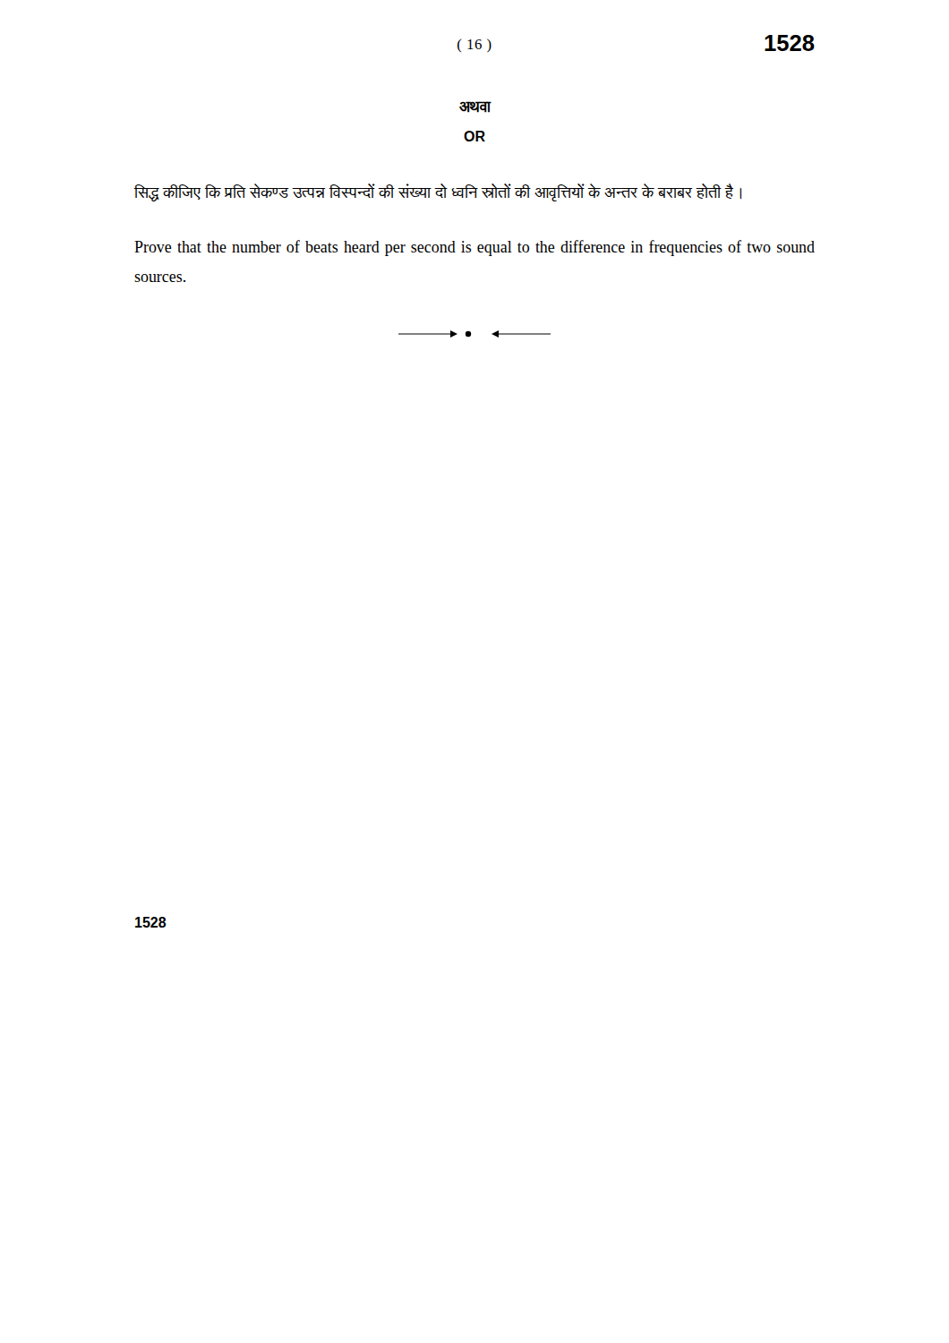( 16 ) 1528
अथवा
OR
सिद्ध कीजिए कि प्रति सेकण्ड उत्पन्न विस्पन्दों की संख्या दो ध्वनि स्रोतों की आवृत्तियों के अन्तर के बराबर होती है।
Prove that the number of beats heard per second is equal to the difference in frequencies of two sound sources.
1528